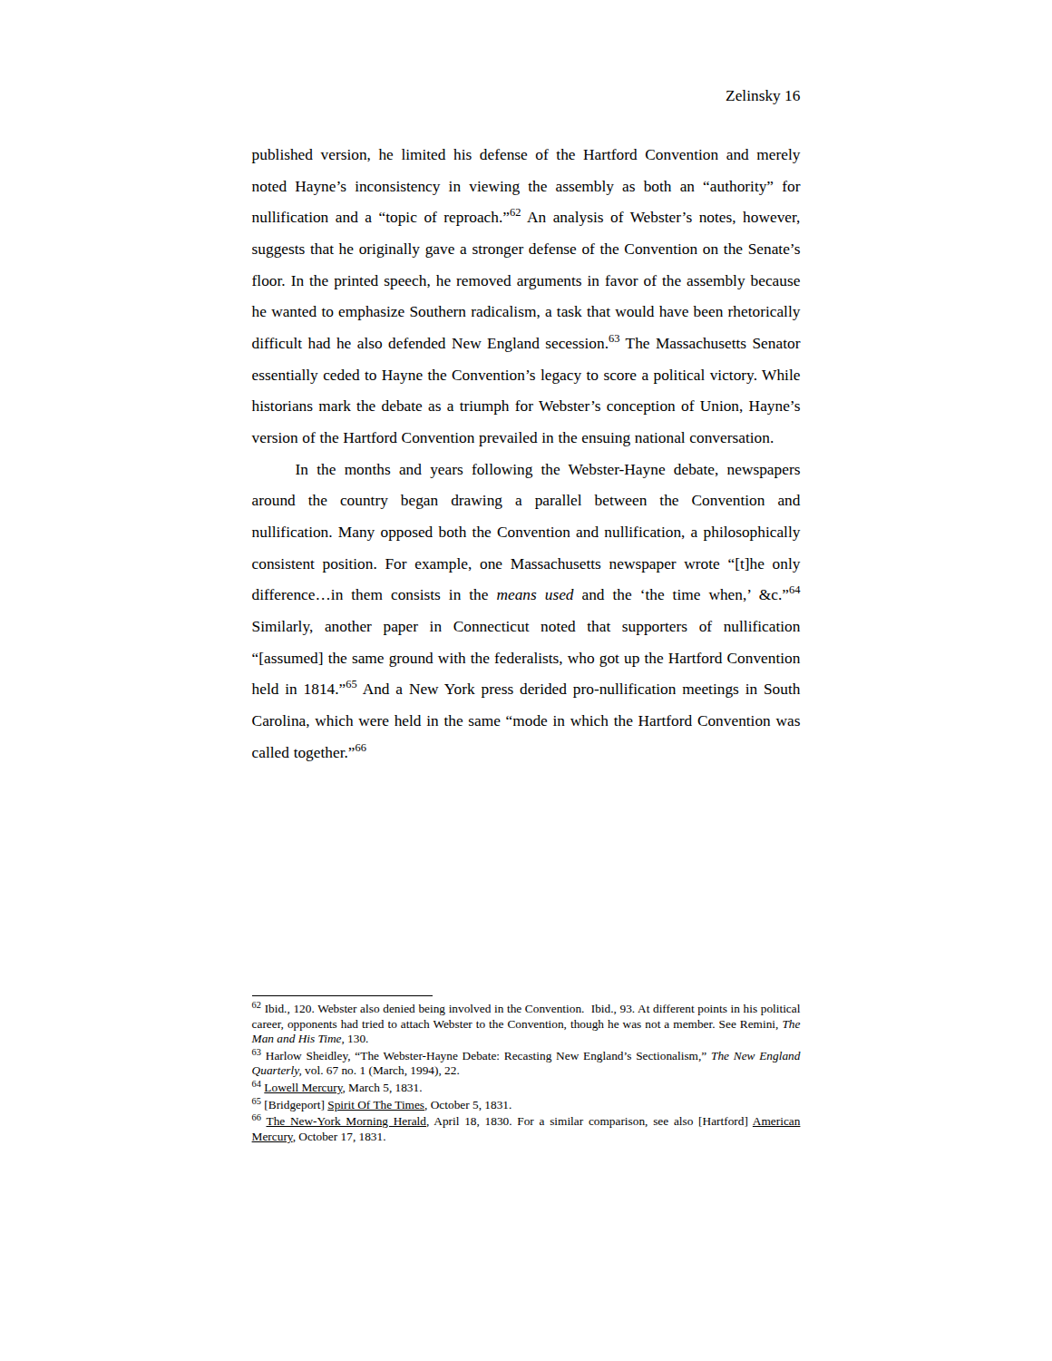Zelinsky 16
published version, he limited his defense of the Hartford Convention and merely noted Hayne’s inconsistency in viewing the assembly as both an “authority” for nullification and a “topic of reproach.”62 An analysis of Webster’s notes, however, suggests that he originally gave a stronger defense of the Convention on the Senate’s floor. In the printed speech, he removed arguments in favor of the assembly because he wanted to emphasize Southern radicalism, a task that would have been rhetorically difficult had he also defended New England secession.63 The Massachusetts Senator essentially ceded to Hayne the Convention’s legacy to score a political victory. While historians mark the debate as a triumph for Webster’s conception of Union, Hayne’s version of the Hartford Convention prevailed in the ensuing national conversation.
In the months and years following the Webster-Hayne debate, newspapers around the country began drawing a parallel between the Convention and nullification. Many opposed both the Convention and nullification, a philosophically consistent position. For example, one Massachusetts newspaper wrote “[t]he only difference…in them consists in the means used and the ‘the time when,’ &c.”64 Similarly, another paper in Connecticut noted that supporters of nullification “[assumed] the same ground with the federalists, who got up the Hartford Convention held in 1814.”65 And a New York press derided pro-nullification meetings in South Carolina, which were held in the same “mode in which the Hartford Convention was called together.”66
62 Ibid., 120. Webster also denied being involved in the Convention. Ibid., 93. At different points in his political career, opponents had tried to attach Webster to the Convention, though he was not a member. See Remini, The Man and His Time, 130.
63 Harlow Sheidley, “The Webster-Hayne Debate: Recasting New England’s Sectionalism,” The New England Quarterly, vol. 67 no. 1 (March, 1994), 22.
64 Lowell Mercury, March 5, 1831.
65 [Bridgeport] Spirit Of The Times, October 5, 1831.
66 The New-York Morning Herald, April 18, 1830. For a similar comparison, see also [Hartford] American Mercury, October 17, 1831.